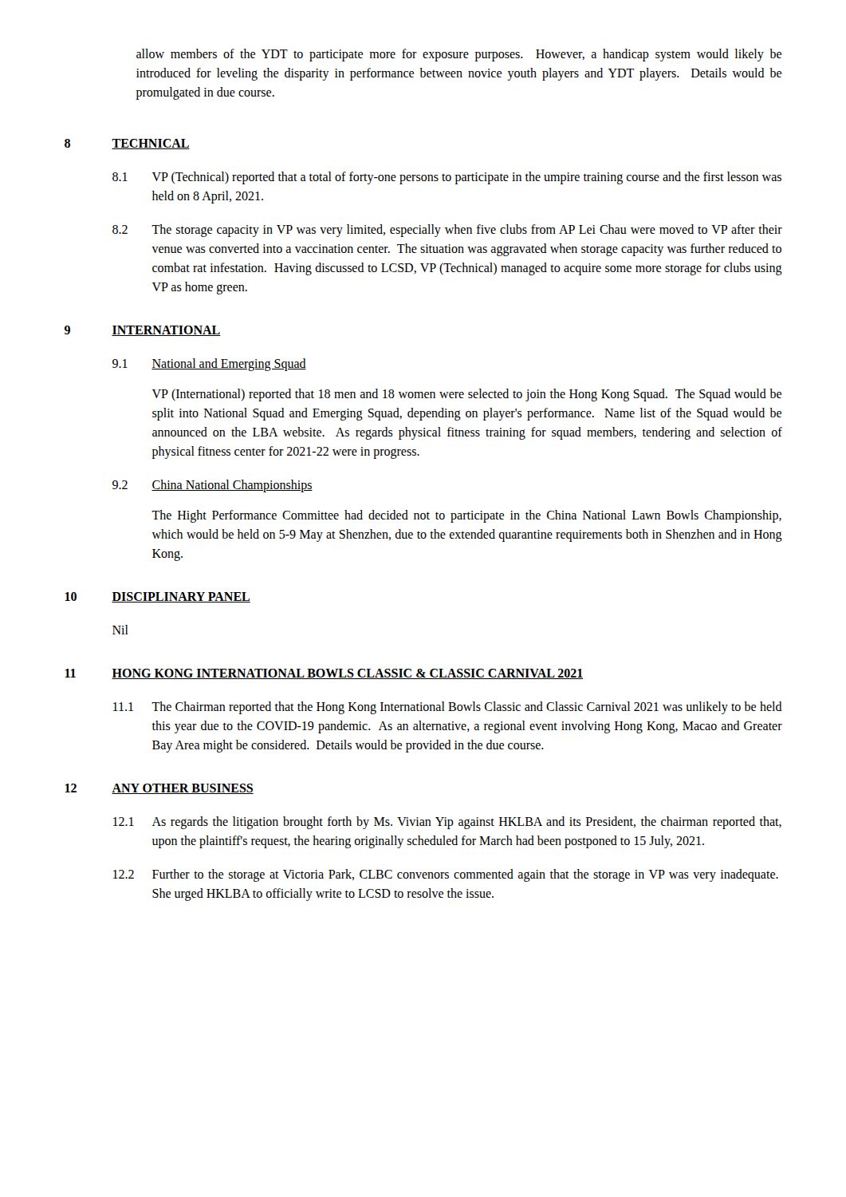allow members of the YDT to participate more for exposure purposes. However, a handicap system would likely be introduced for leveling the disparity in performance between novice youth players and YDT players. Details would be promulgated in due course.
8 TECHNICAL
8.1
VP (Technical) reported that a total of forty-one persons to participate in the umpire training course and the first lesson was held on 8 April, 2021.
8.2
The storage capacity in VP was very limited, especially when five clubs from AP Lei Chau were moved to VP after their venue was converted into a vaccination center. The situation was aggravated when storage capacity was further reduced to combat rat infestation. Having discussed to LCSD, VP (Technical) managed to acquire some more storage for clubs using VP as home green.
9 INTERNATIONAL
9.1
National and Emerging Squad
VP (International) reported that 18 men and 18 women were selected to join the Hong Kong Squad. The Squad would be split into National Squad and Emerging Squad, depending on player's performance. Name list of the Squad would be announced on the LBA website. As regards physical fitness training for squad members, tendering and selection of physical fitness center for 2021-22 were in progress.
9.2
China National Championships
The Hight Performance Committee had decided not to participate in the China National Lawn Bowls Championship, which would be held on 5-9 May at Shenzhen, due to the extended quarantine requirements both in Shenzhen and in Hong Kong.
10 DISCIPLINARY PANEL
Nil
11 HONG KONG INTERNATIONAL BOWLS CLASSIC & CLASSIC CARNIVAL 2021
11.1
The Chairman reported that the Hong Kong International Bowls Classic and Classic Carnival 2021 was unlikely to be held this year due to the COVID-19 pandemic. As an alternative, a regional event involving Hong Kong, Macao and Greater Bay Area might be considered. Details would be provided in the due course.
12 ANY OTHER BUSINESS
12.1
As regards the litigation brought forth by Ms. Vivian Yip against HKLBA and its President, the chairman reported that, upon the plaintiff's request, the hearing originally scheduled for March had been postponed to 15 July, 2021.
12.2
Further to the storage at Victoria Park, CLBC convenors commented again that the storage in VP was very inadequate. She urged HKLBA to officially write to LCSD to resolve the issue.